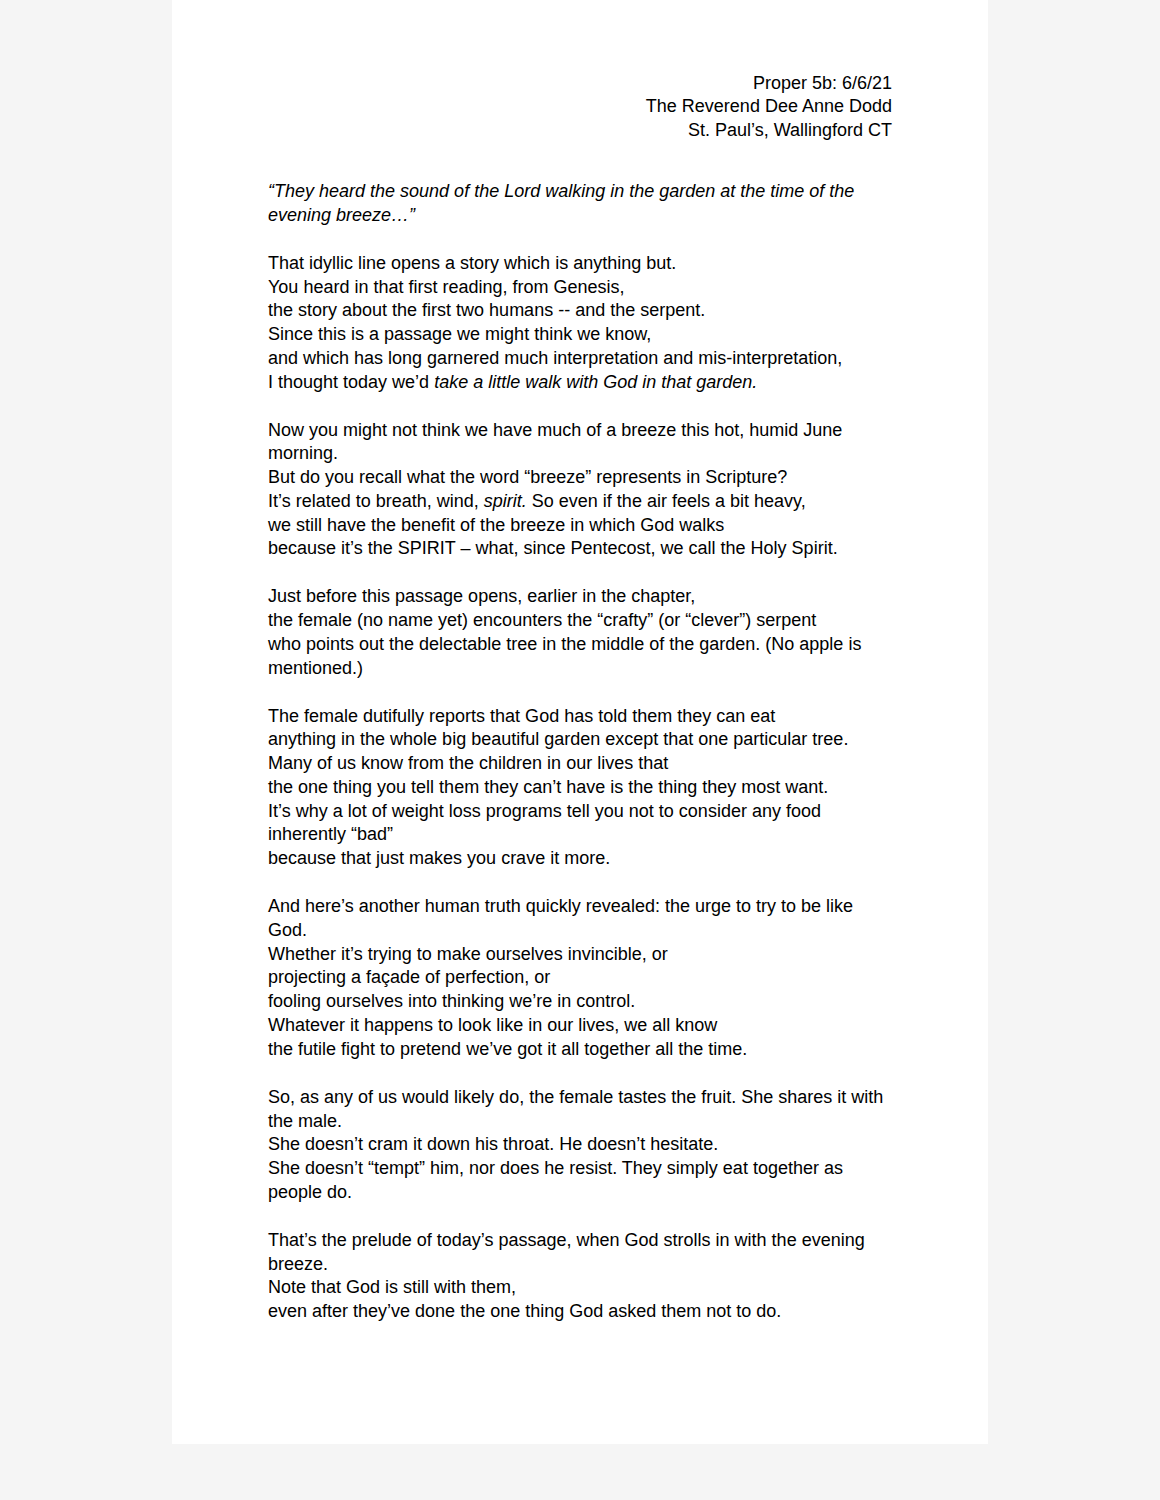Proper 5b: 6/6/21
The Reverend Dee Anne Dodd
St. Paul’s, Wallingford CT
“They heard the sound of the Lord walking in the garden at the time of the evening breeze…”
That idyllic line opens a story which is anything but.
You heard in that first reading, from Genesis,
the story about the first two humans -- and the serpent.
Since this is a passage we might think we know,
and which has long garnered much interpretation and mis-interpretation,
I thought today we’d take a little walk with God in that garden.
Now you might not think we have much of a breeze this hot, humid June morning.
But do you recall what the word “breeze” represents in Scripture?
It’s related to breath, wind, spirit. So even if the air feels a bit heavy,
we still have the benefit of the breeze in which God walks
because it’s the SPIRIT – what, since Pentecost, we call the Holy Spirit.
Just before this passage opens, earlier in the chapter,
the female (no name yet) encounters the “crafty” (or “clever”) serpent
who points out the delectable tree in the middle of the garden. (No apple is mentioned.)
The female dutifully reports that God has told them they can eat
anything in the whole big beautiful garden except that one particular tree.
Many of us know from the children in our lives that
the one thing you tell them they can’t have is the thing they most want.
It’s why a lot of weight loss programs tell you not to consider any food inherently “bad”
because that just makes you crave it more.
And here’s another human truth quickly revealed: the urge to try to be like God.
Whether it’s trying to make ourselves invincible, or
projecting a façade of perfection, or
fooling ourselves into thinking we’re in control.
Whatever it happens to look like in our lives, we all know
the futile fight to pretend we’ve got it all together all the time.
So, as any of us would likely do, the female tastes the fruit. She shares it with the male.
She doesn’t cram it down his throat. He doesn’t hesitate.
She doesn’t “tempt” him, nor does he resist. They simply eat together as people do.
That’s the prelude of today’s passage, when God strolls in with the evening breeze.
Note that God is still with them,
even after they’ve done the one thing God asked them not to do.